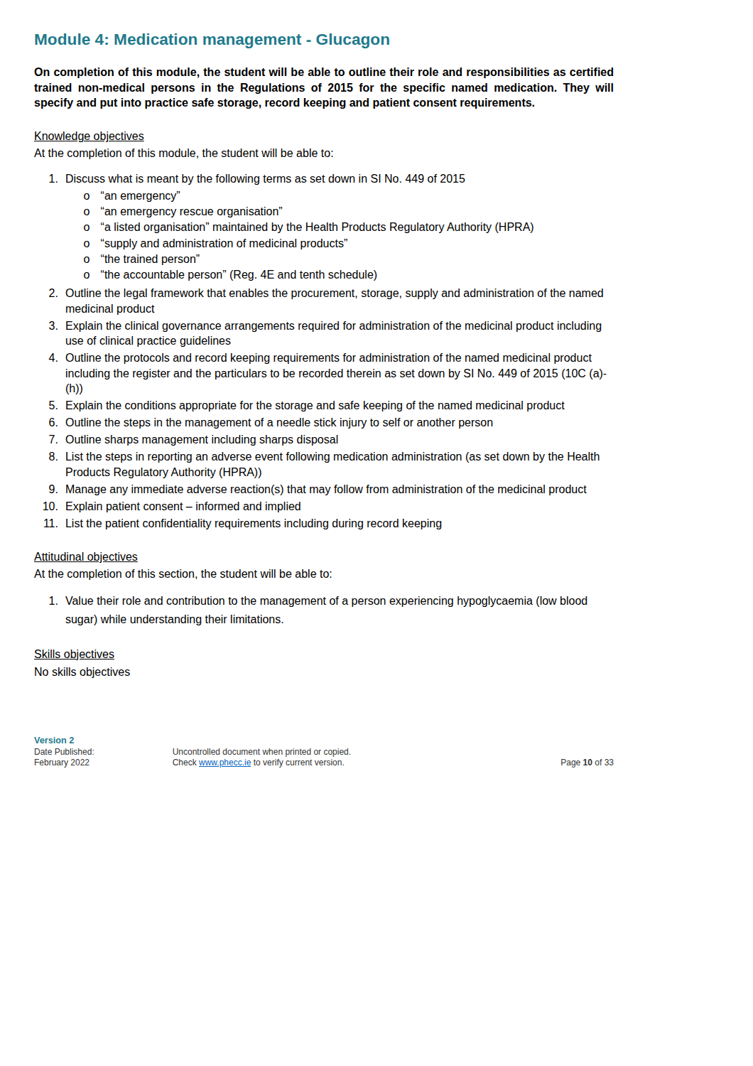Module 4: Medication management - Glucagon
On completion of this module, the student will be able to outline their role and responsibilities as certified trained non-medical persons in the Regulations of 2015 for the specific named medication. They will specify and put into practice safe storage, record keeping and patient consent requirements.
Knowledge objectives
At the completion of this module, the student will be able to:
Discuss what is meant by the following terms as set down in SI No. 449 of 2015
“an emergency”
“an emergency rescue organisation”
“a listed organisation” maintained by the Health Products Regulatory Authority (HPRA)
“supply and administration of medicinal products”
“the trained person”
“the accountable person” (Reg. 4E and tenth schedule)
Outline the legal framework that enables the procurement, storage, supply and administration of the named medicinal product
Explain the clinical governance arrangements required for administration of the medicinal product including use of clinical practice guidelines
Outline the protocols and record keeping requirements for administration of the named medicinal product including the register and the particulars to be recorded therein as set down by SI No. 449 of 2015 (10C (a)- (h))
Explain the conditions appropriate for the storage and safe keeping of the named medicinal product
Outline the steps in the management of a needle stick injury to self or another person
Outline sharps management including sharps disposal
List the steps in reporting an adverse event following medication administration (as set down by the Health Products Regulatory Authority (HPRA))
Manage any immediate adverse reaction(s) that may follow from administration of the medicinal product
Explain patient consent – informed and implied
List the patient confidentiality requirements including during record keeping
Attitudinal objectives
At the completion of this section, the student will be able to:
Value their role and contribution to the management of a person experiencing hypoglycaemia (low blood sugar) while understanding their limitations.
Skills objectives
No skills objectives
Version 2
| Date Published: | Uncontrolled document when printed or copied. | |
| February 2022 | Check www.phecc.ie to verify current version. | Page 10 of 33 |